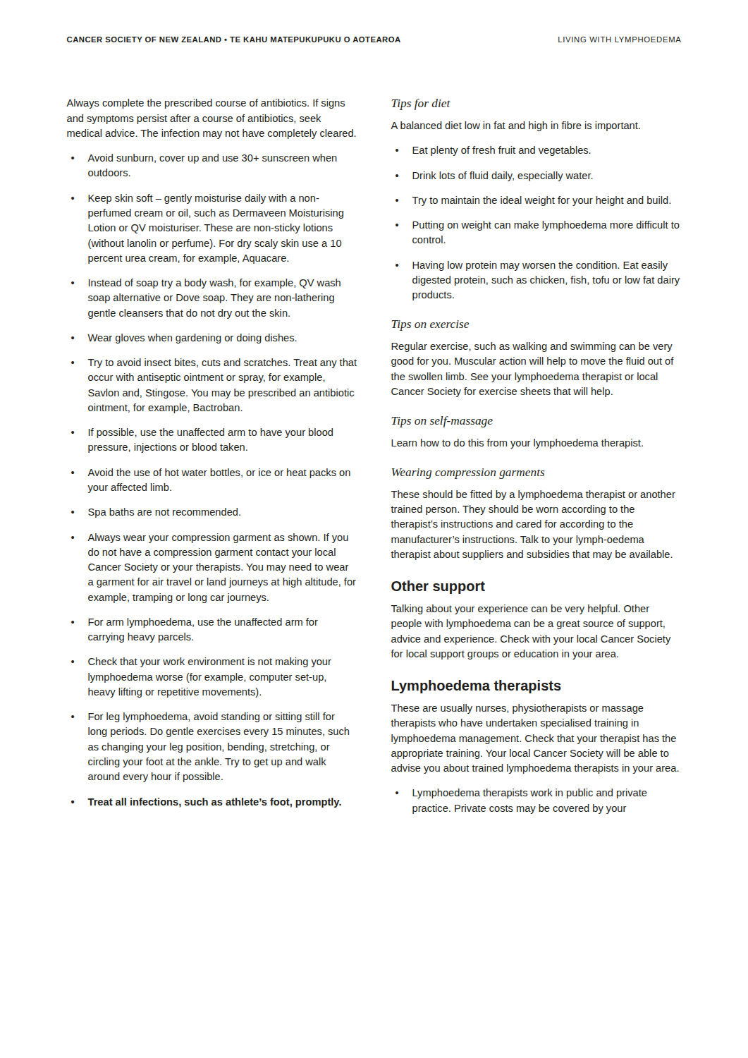Cancer Society of New Zealand • Te Kahu Matepukupuku o Aotearoa
Living with Lymphoedema
Always complete the prescribed course of antibiotics. If signs and symptoms persist after a course of antibiotics, seek medical advice. The infection may not have completely cleared.
Avoid sunburn, cover up and use 30+ sunscreen when outdoors.
Keep skin soft – gently moisturise daily with a non-perfumed cream or oil, such as Dermaveen Moisturising Lotion or QV moisturiser. These are non-sticky lotions (without lanolin or perfume). For dry scaly skin use a 10 percent urea cream, for example, Aquacare.
Instead of soap try a body wash, for example, QV wash soap alternative or Dove soap. They are non-lathering gentle cleansers that do not dry out the skin.
Wear gloves when gardening or doing dishes.
Try to avoid insect bites, cuts and scratches. Treat any that occur with antiseptic ointment or spray, for example, Savlon and, Stingose. You may be prescribed an antibiotic ointment, for example, Bactroban.
If possible, use the unaffected arm to have your blood pressure, injections or blood taken.
Avoid the use of hot water bottles, or ice or heat packs on your affected limb.
Spa baths are not recommended.
Always wear your compression garment as shown. If you do not have a compression garment contact your local Cancer Society or your therapists. You may need to wear a garment for air travel or land journeys at high altitude, for example, tramping or long car journeys.
For arm lymphoedema, use the unaffected arm for carrying heavy parcels.
Check that your work environment is not making your lymphoedema worse (for example, computer set-up, heavy lifting or repetitive movements).
For leg lymphoedema, avoid standing or sitting still for long periods. Do gentle exercises every 15 minutes, such as changing your leg position, bending, stretching, or circling your foot at the ankle. Try to get up and walk around every hour if possible.
Treat all infections, such as athlete’s foot, promptly.
Tips for diet
A balanced diet low in fat and high in fibre is important.
Eat plenty of fresh fruit and vegetables.
Drink lots of fluid daily, especially water.
Try to maintain the ideal weight for your height and build.
Putting on weight can make lymphoedema more difficult to control.
Having low protein may worsen the condition. Eat easily digested protein, such as chicken, fish, tofu or low fat dairy products.
Tips on exercise
Regular exercise, such as walking and swimming can be very good for you. Muscular action will help to move the fluid out of the swollen limb. See your lymphoedema therapist or local Cancer Society for exercise sheets that will help.
Tips on self-massage
Learn how to do this from your lymphoedema therapist.
Wearing compression garments
These should be fitted by a lymphoedema therapist or another trained person. They should be worn according to the therapist’s instructions and cared for according to the manufacturer’s instructions. Talk to your lymph-oedema therapist about suppliers and subsidies that may be available.
Other support
Talking about your experience can be very helpful. Other people with lymphoedema can be a great source of support, advice and experience. Check with your local Cancer Society for local support groups or education in your area.
Lymphoedema therapists
These are usually nurses, physiotherapists or massage therapists who have undertaken specialised training in lymphoedema management. Check that your therapist has the appropriate training. Your local Cancer Society will be able to advise you about trained lymphoedema therapists in your area.
Lymphoedema therapists work in public and private practice. Private costs may be covered by your